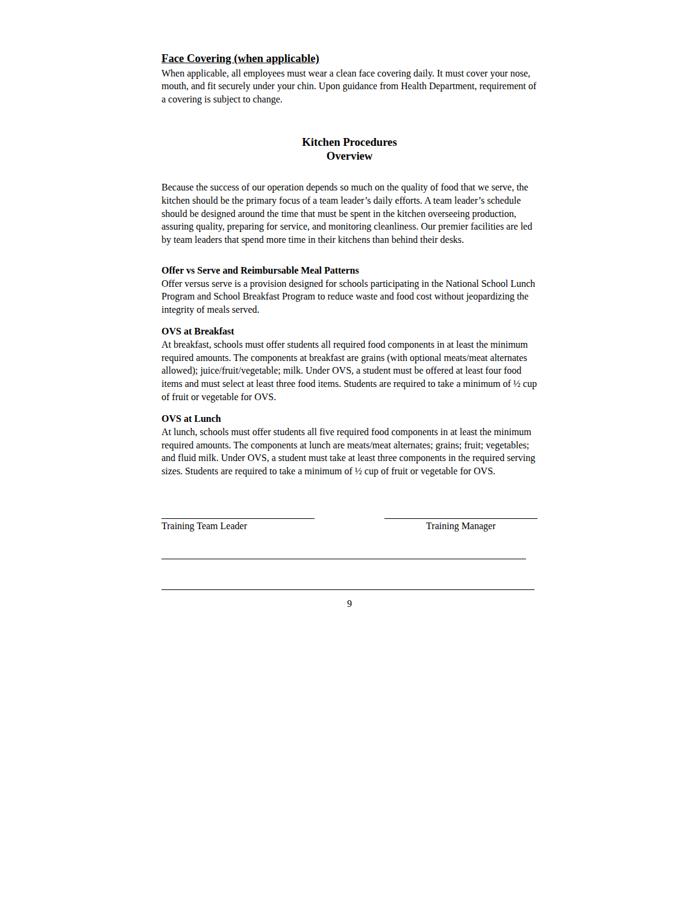Face Covering (when applicable)
When applicable, all employees must wear a clean face covering daily. It must cover your nose, mouth, and fit securely under your chin. Upon guidance from Health Department, requirement of a covering is subject to change.
Kitchen Procedures
Overview
Because the success of our operation depends so much on the quality of food that we serve, the kitchen should be the primary focus of a team leader’s daily efforts. A team leader’s schedule should be designed around the time that must be spent in the kitchen overseeing production, assuring quality, preparing for service, and monitoring cleanliness. Our premier facilities are led by team leaders that spend more time in their kitchens than behind their desks.
Offer vs Serve and Reimbursable Meal Patterns
Offer versus serve is a provision designed for schools participating in the National School Lunch Program and School Breakfast Program to reduce waste and food cost without jeopardizing the integrity of meals served.
OVS at Breakfast
At breakfast, schools must offer students all required food components in at least the minimum required amounts. The components at breakfast are grains (with optional meats/meat alternates allowed); juice/fruit/vegetable; milk. Under OVS, a student must be offered at least four food items and must select at least three food items. Students are required to take a minimum of ½ cup of fruit or vegetable for OVS.
OVS at Lunch
At lunch, schools must offer students all five required food components in at least the minimum required amounts. The components at lunch are meats/meat alternates; grains; fruit; vegetables; and fluid milk. Under OVS, a student must take at least three components in the required serving sizes. Students are required to take a minimum of ½ cup of fruit or vegetable for OVS.
Training Team Leader
Training Manager
9